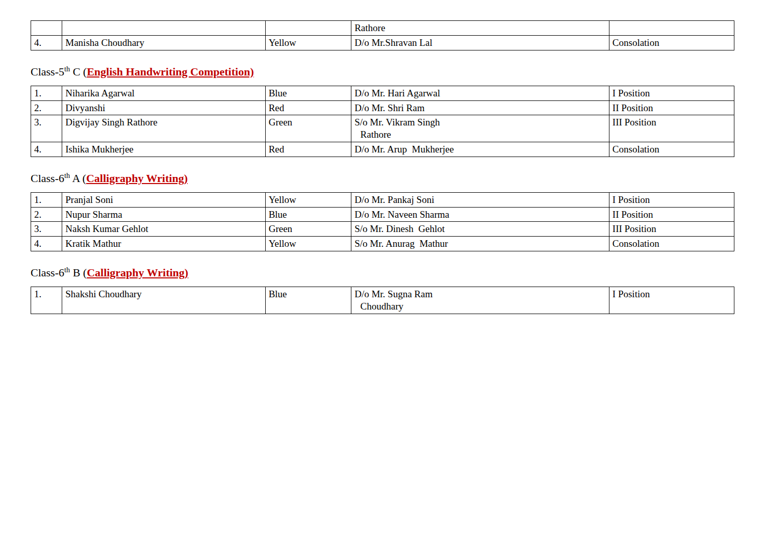| | | | Rathore | |
| 4. | Manisha Choudhary | Yellow | D/o Mr.Shravan Lal | Consolation |
Class-5th C (English Handwriting Competition)
| 1. | Niharika Agarwal | Blue | D/o Mr. Hari Agarwal | I Position |
| 2. | Divyanshi | Red | D/o Mr. Shri Ram | II Position |
| 3. | Digvijay Singh Rathore | Green | S/o Mr. Vikram Singh Rathore | III Position |
| 4. | Ishika Mukherjee | Red | D/o Mr. Arup Mukherjee | Consolation |
Class-6th A (Calligraphy Writing)
| 1. | Pranjal Soni | Yellow | D/o Mr. Pankaj Soni | I Position |
| 2. | Nupur Sharma | Blue | D/o Mr. Naveen Sharma | II Position |
| 3. | Naksh Kumar Gehlot | Green | S/o Mr. Dinesh Gehlot | III Position |
| 4. | Kratik Mathur | Yellow | S/o Mr. Anurag Mathur | Consolation |
Class-6th B (Calligraphy Writing)
| 1. | Shakshi Choudhary | Blue | D/o Mr. Sugna Ram Choudhary | I Position |